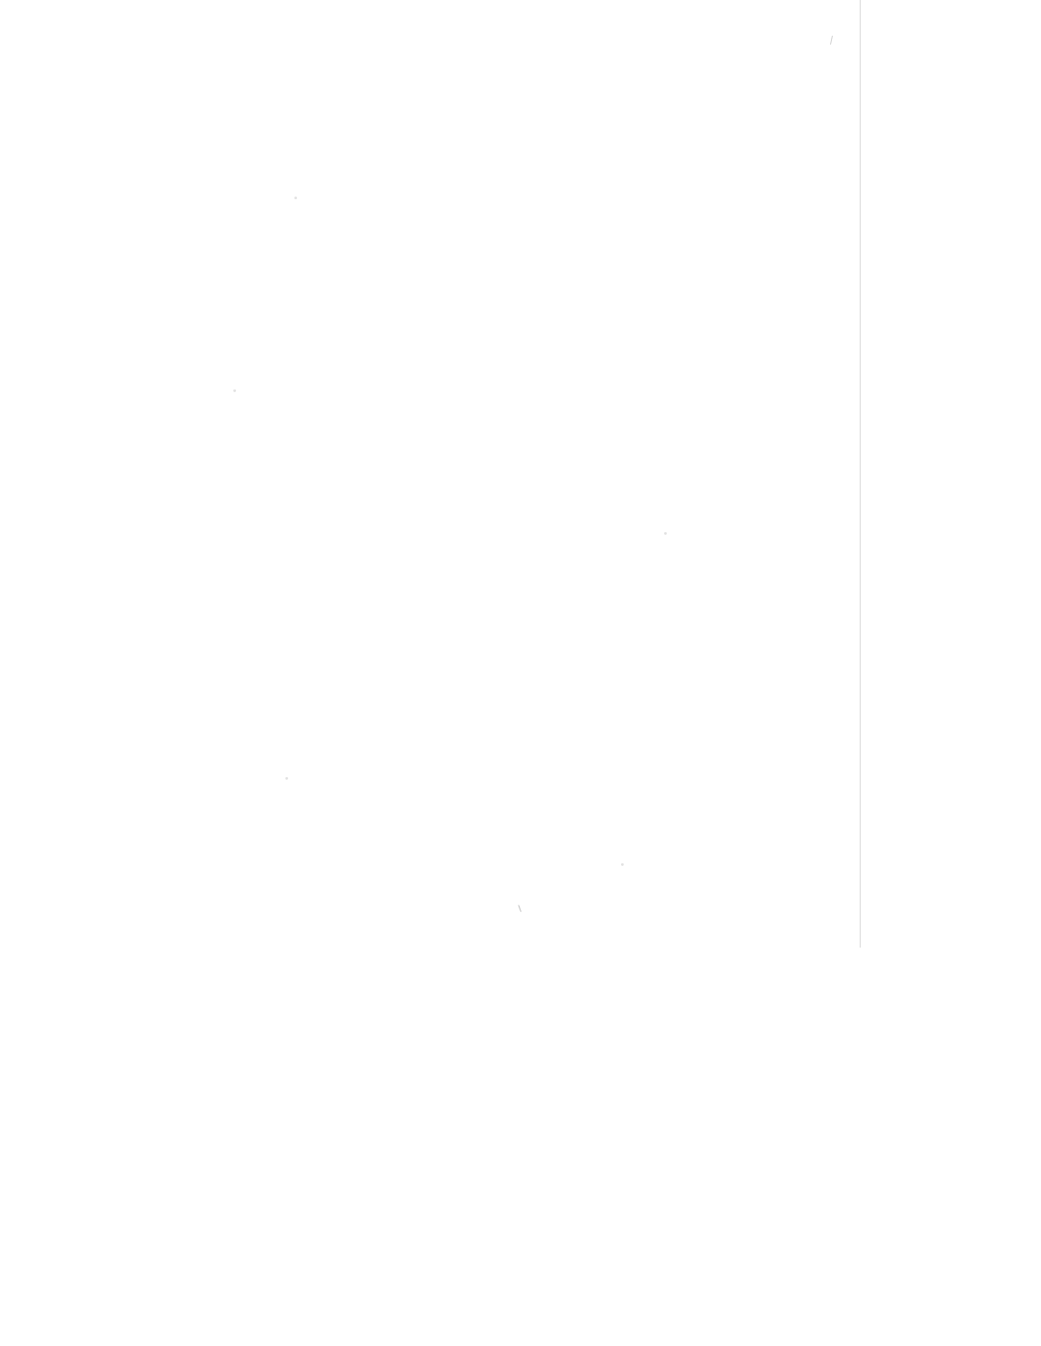This page contains no text content. It appears blank apart from faint scanning artifacts.